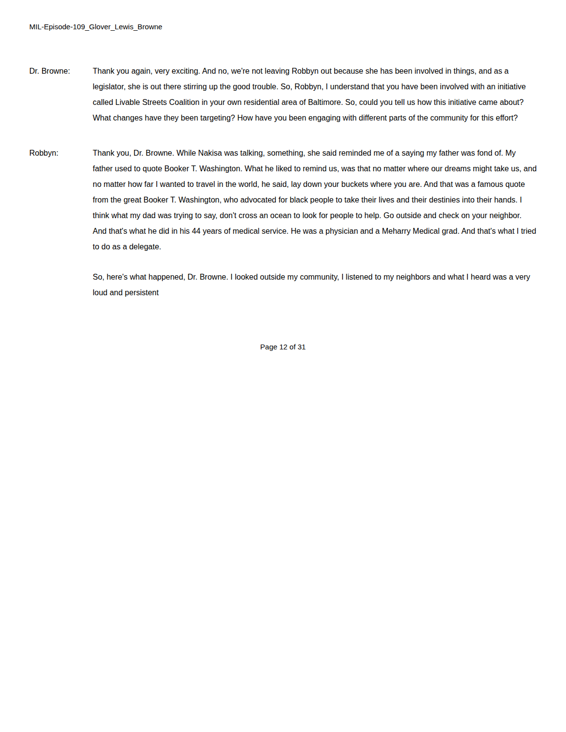MIL-Episode-109_Glover_Lewis_Browne
Dr. Browne:
Thank you again, very exciting. And no, we're not leaving Robbyn out because she has been involved in things, and as a legislator, she is out there stirring up the good trouble. So, Robbyn, I understand that you have been involved with an initiative called Livable Streets Coalition in your own residential area of Baltimore. So, could you tell us how this initiative came about? What changes have they been targeting? How have you been engaging with different parts of the community for this effort?
Robbyn:
Thank you, Dr. Browne. While Nakisa was talking, something, she said reminded me of a saying my father was fond of. My father used to quote Booker T. Washington. What he liked to remind us, was that no matter where our dreams might take us, and no matter how far I wanted to travel in the world, he said, lay down your buckets where you are. And that was a famous quote from the great Booker T. Washington, who advocated for black people to take their lives and their destinies into their hands. I think what my dad was trying to say, don't cross an ocean to look for people to help. Go outside and check on your neighbor. And that's what he did in his 44 years of medical service. He was a physician and a Meharry Medical grad. And that's what I tried to do as a delegate.
So, here's what happened, Dr. Browne. I looked outside my community, I listened to my neighbors and what I heard was a very loud and persistent
Page 12 of 31